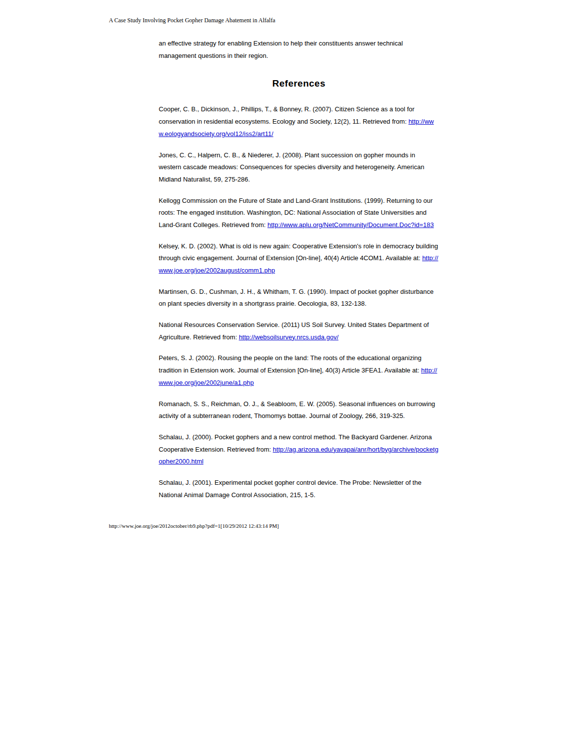A Case Study Involving Pocket Gopher Damage Abatement in Alfalfa
an effective strategy for enabling Extension to help their constituents answer technical management questions in their region.
References
Cooper, C. B., Dickinson, J., Phillips, T., & Bonney, R. (2007). Citizen Science as a tool for conservation in residential ecosystems. Ecology and Society, 12(2), 11. Retrieved from: http://www.eologyandsociety.org/vol12/iss2/art11/
Jones, C. C., Halpern, C. B., & Niederer, J. (2008). Plant succession on gopher mounds in western cascade meadows: Consequences for species diversity and heterogeneity. American Midland Naturalist, 59, 275-286.
Kellogg Commission on the Future of State and Land-Grant Institutions. (1999). Returning to our roots: The engaged institution. Washington, DC: National Association of State Universities and Land-Grant Colleges. Retrieved from: http://www.aplu.org/NetCommunity/Document.Doc?id=183
Kelsey, K. D. (2002). What is old is new again: Cooperative Extension's role in democracy building through civic engagement. Journal of Extension [On-line], 40(4) Article 4COM1. Available at: http://www.joe.org/joe/2002august/comm1.php
Martinsen, G. D., Cushman, J. H., & Whitham, T. G. (1990). Impact of pocket gopher disturbance on plant species diversity in a shortgrass prairie. Oecologia, 83, 132-138.
National Resources Conservation Service. (2011) US Soil Survey. United States Department of Agriculture. Retrieved from: http://websoilsurvey.nrcs.usda.gov/
Peters, S. J. (2002). Rousing the people on the land: The roots of the educational organizing tradition in Extension work. Journal of Extension [On-line], 40(3) Article 3FEA1. Available at: http://www.joe.org/joe/2002june/a1.php
Romanach, S. S., Reichman, O. J., & Seabloom, E. W. (2005). Seasonal influences on burrowing activity of a subterranean rodent, Thomomys bottae. Journal of Zoology, 266, 319-325.
Schalau, J. (2000). Pocket gophers and a new control method. The Backyard Gardener. Arizona Cooperative Extension. Retrieved from: http://ag.arizona.edu/yavapai/anr/hort/byg/archive/pocketgopher2000.html
Schalau, J. (2001). Experimental pocket gopher control device. The Probe: Newsletter of the National Animal Damage Control Association, 215, 1-5.
http://www.joe.org/joe/2012october/rb9.php?pdf=1[10/29/2012 12:43:14 PM]